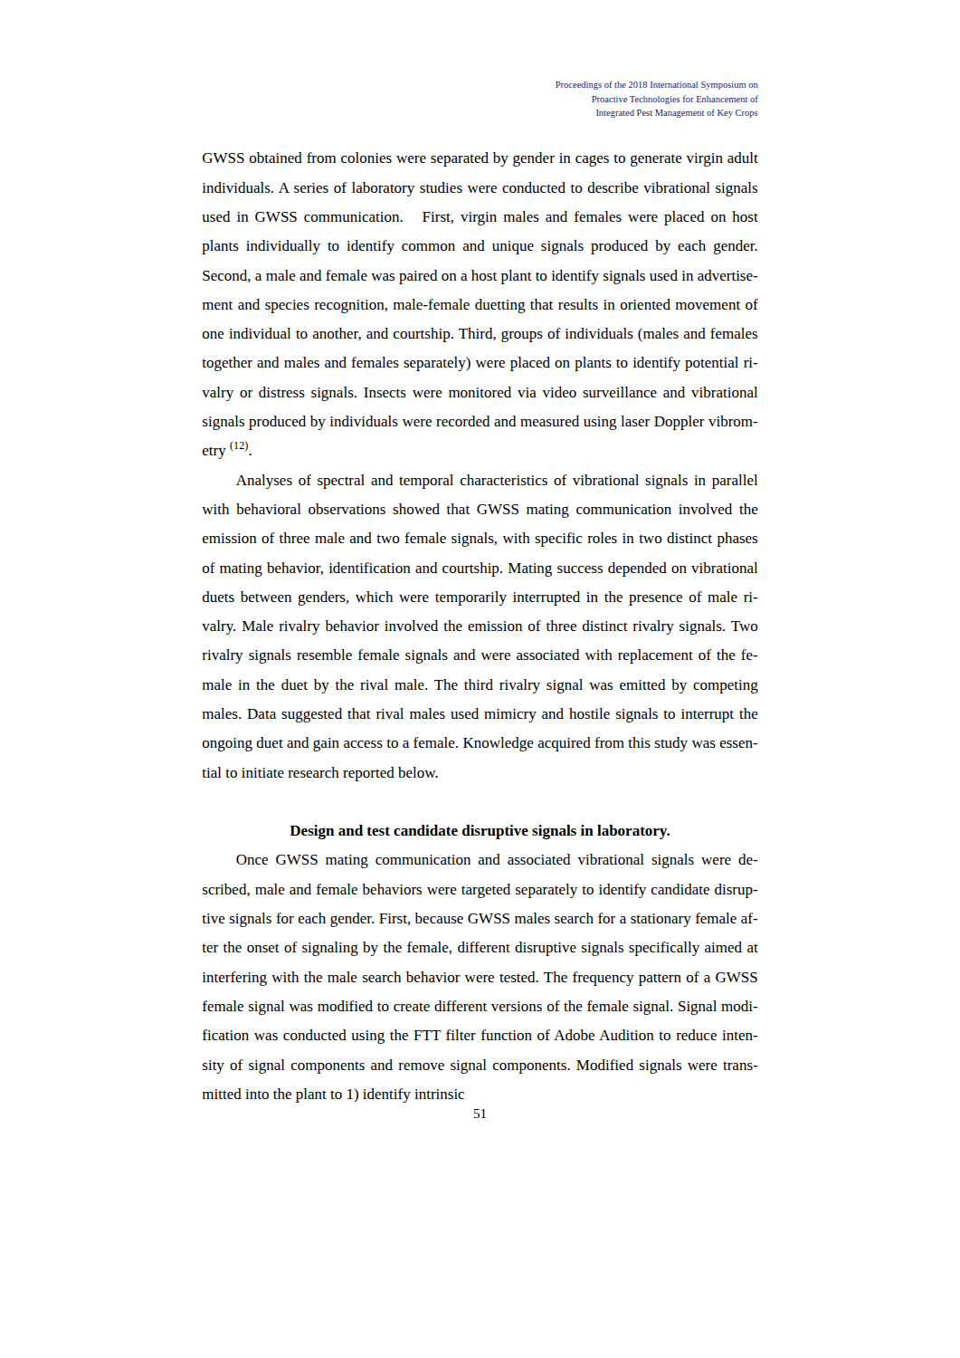Proceedings of the 2018 International Symposium on
Proactive Technologies for Enhancement of
Integrated Pest Management of Key Crops
GWSS obtained from colonies were separated by gender in cages to generate virgin adult individuals. A series of laboratory studies were conducted to describe vibrational signals used in GWSS communication. First, virgin males and females were placed on host plants individually to identify common and unique signals produced by each gender. Second, a male and female was paired on a host plant to identify signals used in advertisement and species recognition, male-female duetting that results in oriented movement of one individual to another, and courtship. Third, groups of individuals (males and females together and males and females separately) were placed on plants to identify potential rivalry or distress signals. Insects were monitored via video surveillance and vibrational signals produced by individuals were recorded and measured using laser Doppler vibrometry (12).
Analyses of spectral and temporal characteristics of vibrational signals in parallel with behavioral observations showed that GWSS mating communication involved the emission of three male and two female signals, with specific roles in two distinct phases of mating behavior, identification and courtship. Mating success depended on vibrational duets between genders, which were temporarily interrupted in the presence of male rivalry. Male rivalry behavior involved the emission of three distinct rivalry signals. Two rivalry signals resemble female signals and were associated with replacement of the female in the duet by the rival male. The third rivalry signal was emitted by competing males. Data suggested that rival males used mimicry and hostile signals to interrupt the ongoing duet and gain access to a female. Knowledge acquired from this study was essential to initiate research reported below.
Design and test candidate disruptive signals in laboratory.
Once GWSS mating communication and associated vibrational signals were described, male and female behaviors were targeted separately to identify candidate disruptive signals for each gender. First, because GWSS males search for a stationary female after the onset of signaling by the female, different disruptive signals specifically aimed at interfering with the male search behavior were tested. The frequency pattern of a GWSS female signal was modified to create different versions of the female signal. Signal modification was conducted using the FTT filter function of Adobe Audition to reduce intensity of signal components and remove signal components. Modified signals were transmitted into the plant to 1) identify intrinsic
51